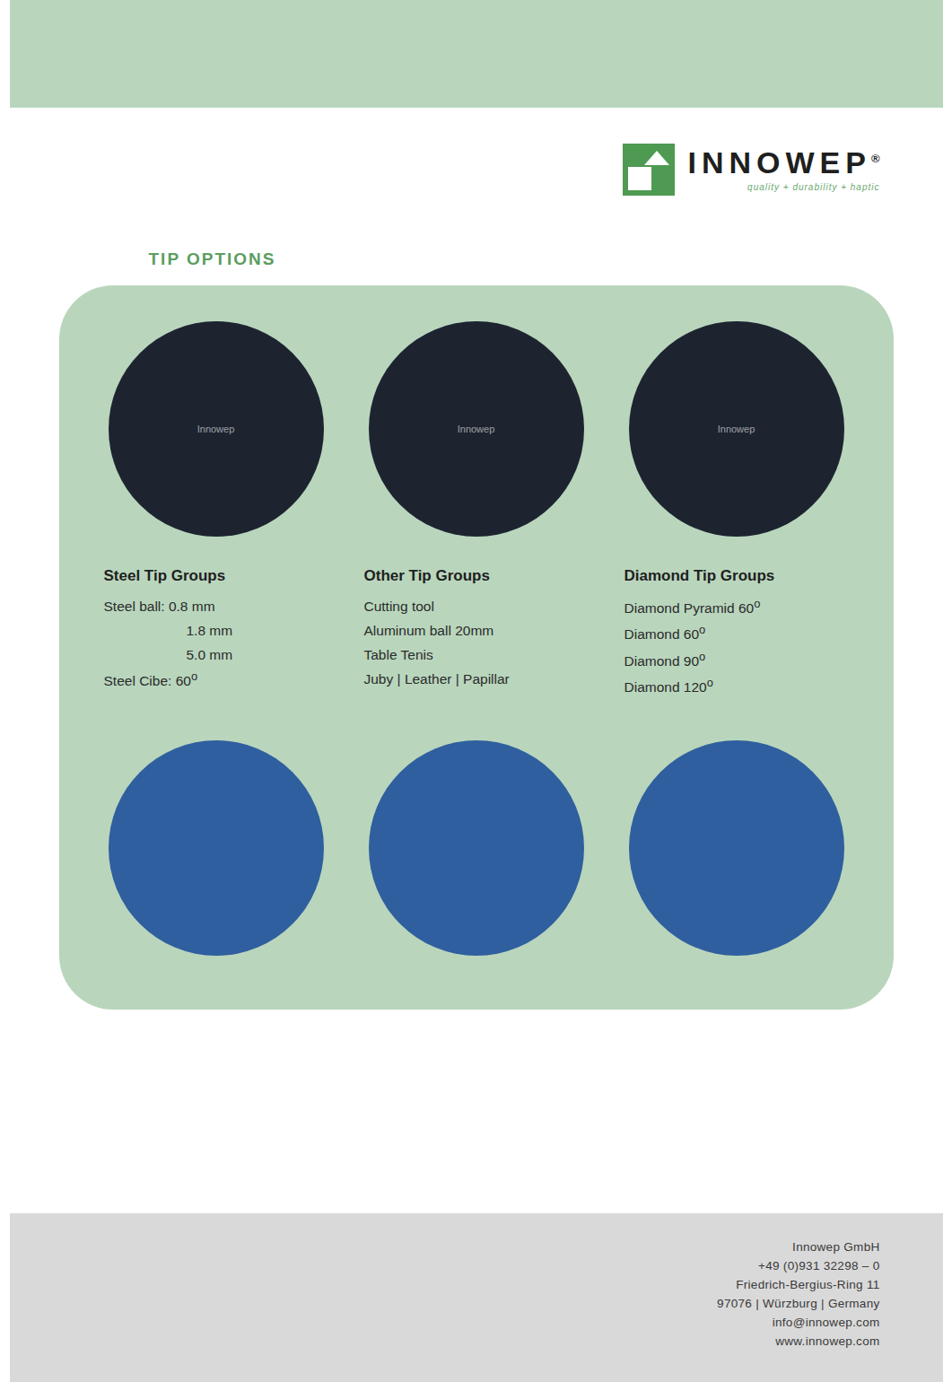INNOWEP® quality + durability + haptic
Tip Options
Innowep
Innowep
Innowep
Steel Tip Groups
Steel ball: 0.8 mm
1.8 mm
5.0 mm
Steel Cibe: 60o
Other Tip Groups
Cutting tool
Aluminum ball 20mm
Table Tenis
Juby | Leather | Papillar
Diamond Tip Groups
Diamond Pyramid 60o
Diamond 60o
Diamond 90o
Diamond 120o
Innowep GmbH
+49 (0)931 32298 – 0
Friedrich-Bergius-Ring 11
97076 | Würzburg | Germany
info@innowep.com
www.innowep.com